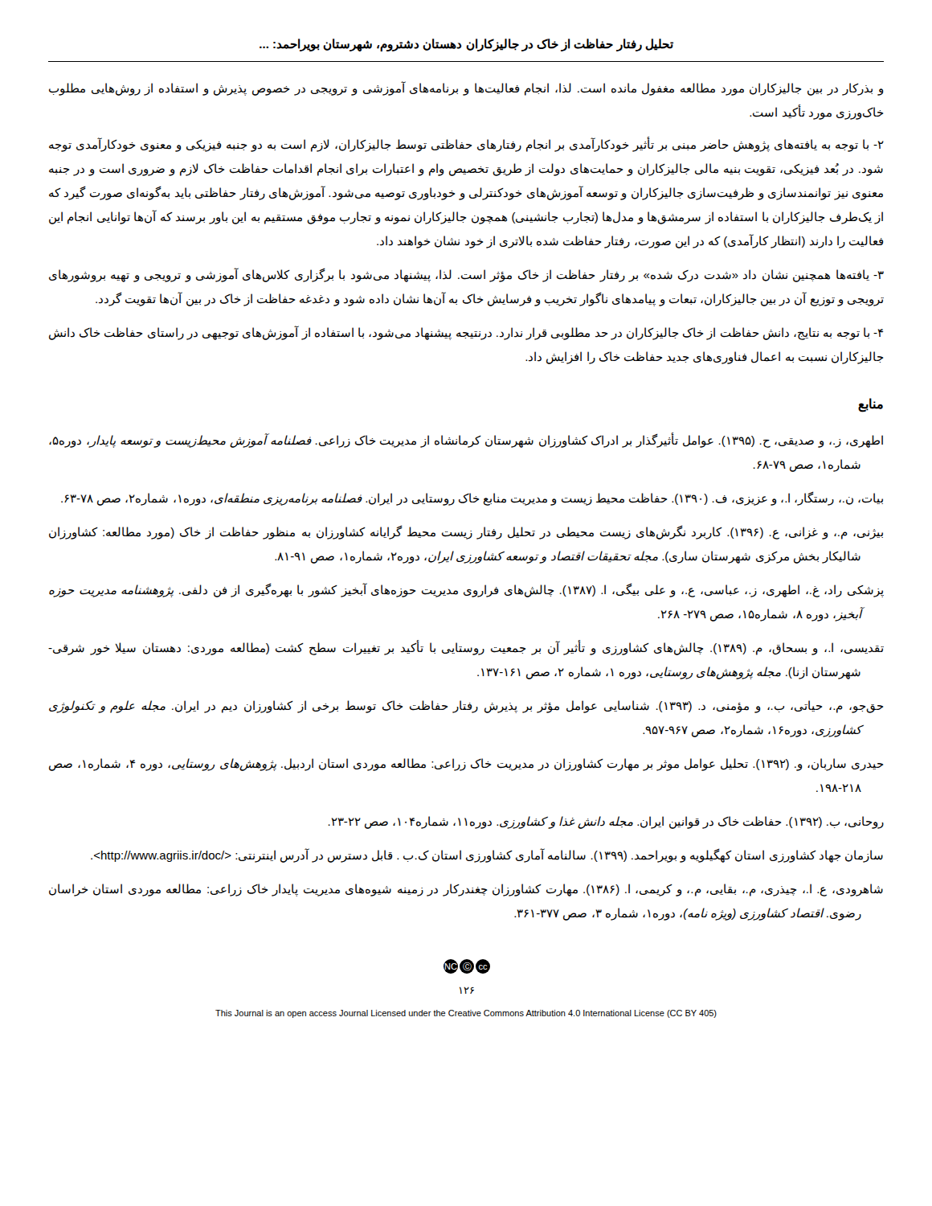تحلیل رفتار حفاظت از خاک در جالیزکاران دهستان دشتروم، شهرستان بویراحمد: ...
و بذرکار در بین جالیزکاران مورد مطالعه مغفول مانده است. لذا، انجام فعالیت‌ها و برنامه‌های آموزشی و ترویجی در خصوص پذیرش و استفاده از روش‌هایی مطلوب خاک‌ورزی مورد تأکید است.
۲- با توجه به یافته‌های پژوهش حاضر مبنی بر تأثیر خودکارآمدی بر انجام رفتارهای حفاظتی توسط جالیزکاران، لازم است به دو جنبه فیزیکی و معنوی خودکارآمدی توجه شود. در بُعد فیزیکی، تقویت بنیه مالی جالیزکاران و حمایت‌های دولت از طریق تخصیص وام و اعتبارات برای انجام اقدامات حفاظت خاک لازم و ضروری است و در جنبه معنوی نیز توانمندسازی و ظرفیت‌سازی جالیزکاران و توسعه آموزش‌های خودکنترلی و خودباوری توصیه می‌شود. آموزش‌های رفتار حفاظتی باید به‌گونه‌ای صورت گیرد که از یک‌طرف جالیزکاران با استفاده از سرمشق‌ها و مدل‌ها (تجارب جانشینی) همچون جالیزکاران نمونه و تجارب موفق مستقیم به این باور برسند که آن‌ها توانایی انجام این فعالیت را دارند (انتظار کارآمدی) که در این صورت، رفتار حفاظت شده بالاتری از خود نشان خواهند داد.
۳- یافته‌ها همچنین نشان داد «شدت درک شده» بر رفتار حفاظت از خاک مؤثر است. لذا، پیشنهاد می‌شود با برگزاری کلاس‌های آموزشی و ترویجی و تهیه بروشورهای ترویجی و توزیع آن در بین جالیزکاران، تبعات و پیامدهای ناگوار تخریب و فرسایش خاک به آن‌ها نشان داده شود و دغدغه حفاظت از خاک در بین آن‌ها تقویت گردد.
۴- با توجه به نتایج، دانش حفاظت از خاک جالیزکاران در حد مطلوبی قرار ندارد. درنتیجه پیشنهاد می‌شود، با استفاده از آموزش‌های توجیهی در راستای حفاظت خاک دانش جالیزکاران نسبت به اعمال فناوری‌های جدید حفاظت خاک را افزایش داد.
منابع
اطهری، ز.، و صدیقی، ح. (۱۳۹۵). عوامل تأثیرگذار بر ادراک کشاورزان شهرستان کرمانشاه از مدیریت خاک زراعی. فصلنامه آموزش محیط‌زیست و توسعه پایدار، دوره۵، شماره۱، صص ۷۹-۶۸.
بیات، ن.، رستگار، ا.، و عزیزی، ف. (۱۳۹۰). حفاظت محیط زیست و مدیریت منابع خاک روستایی در ایران. فصلنامه برنامه‌ریزی منطقه‌ای، دوره۱، شماره۲، صص ۷۸-۶۳.
بیژنی، م.، و غزانی، ع. (۱۳۹۶). کاربرد نگرش‌های زیست محیطی در تحلیل رفتار زیست محیط گرایانه کشاورزان به منظور حفاظت از خاک (مورد مطالعه: کشاورزان شالیکار بخش مرکزی شهرستان ساری). مجله تحقیقات اقتصاد و توسعه کشاورزی ایران، دوره۲، شماره۱، صص ۹۱-۸۱.
پزشکی راد، غ.، اطهری، ز.، عباسی، ع.، و علی بیگی، ا. (۱۳۸۷). چالش‌های فراروی مدیریت حوزه‌های آبخیز کشور با بهره‌گیری از فن دلفی. پژوهشنامه مدیریت حوزه آبخیز، دوره ۸، شماره۱۵، صص ۲۷۹- ۲۶۸.
تقدیسی، ا.، و بسحاق، م. (۱۳۸۹). چالش‌های کشاورزی و تأثیر آن بر جمعیت روستایی با تأکید بر تغییرات سطح کشت (مطالعه موردی: دهستان سیلا خور شرقی- شهرستان ازنا). مجله پژوهش‌های روستایی، دوره ۱، شماره ۲، صص ۱۶۱-۱۳۷.
حق‌جو، م.، حیاتی، ب.، و مؤمنی، د. (۱۳۹۳). شناسایی عوامل مؤثر بر پذیرش رفتار حفاظت خاک توسط برخی از کشاورزان دیم در ایران. مجله علوم و تکنولوژی کشاورزی، دوره۱۶، شماره۲، صص ۹۶۷-۹۵۷.
حیدری ساربان، و. (۱۳۹۲). تحلیل عوامل موثر بر مهارت کشاورزان در مدیریت خاک زراعی: مطالعه موردی استان اردبیل. پژوهش‌های روستایی، دوره ۴، شماره۱، صص ۲۱۸-۱۹۸.
روحانی، ب. (۱۳۹۲). حفاظت خاک در قوانین ایران. مجله دانش غذا و کشاورزی. دوره۱۱، شماره۱۰۴، صص ۲۲-۲۳.
سازمان جهاد کشاورزی استان کهگیلویه و بویراحمد. (۱۳۹۹). سالنامه آماری کشاورزی استان ک.ب . قابل دسترس در آدرس اینترنتی: <http://www.agriis.ir/doc/>.
شاهرودی، ع. ا.، چیذری، م.، بقایی، م.، و کریمی، ا. (۱۳۸۶). مهارت کشاورزان چغندرکار در زمینه شیوه‌های مدیریت پایدار خاک زراعی: مطالعه موردی استان خراسان رضوی. اقتصاد کشاورزی (ویژه نامه)، دوره۱، شماره ۳، صص ۳۷۷-۳۶۱.
ccⒸNC
۱۲۶
This Journal is an open access Journal Licensed under the Creative Commons Attribution 4.0 International License (CC BY 405)